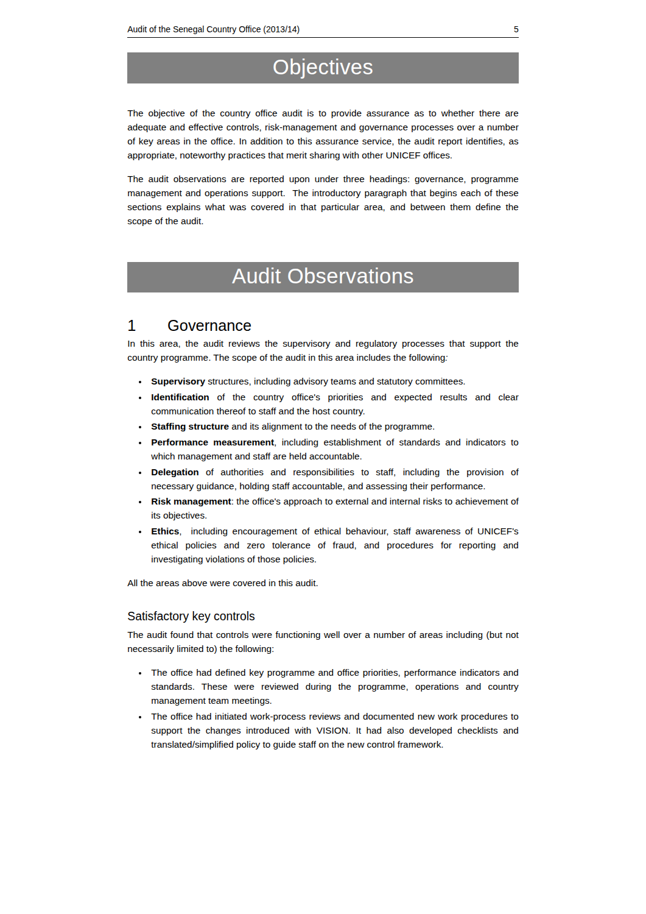Audit of the Senegal Country Office (2013/14) 5
Objectives
The objective of the country office audit is to provide assurance as to whether there are adequate and effective controls, risk-management and governance processes over a number of key areas in the office. In addition to this assurance service, the audit report identifies, as appropriate, noteworthy practices that merit sharing with other UNICEF offices.
The audit observations are reported upon under three headings: governance, programme management and operations support. The introductory paragraph that begins each of these sections explains what was covered in that particular area, and between them define the scope of the audit.
Audit Observations
1 Governance
In this area, the audit reviews the supervisory and regulatory processes that support the country programme. The scope of the audit in this area includes the following:
Supervisory structures, including advisory teams and statutory committees.
Identification of the country office's priorities and expected results and clear communication thereof to staff and the host country.
Staffing structure and its alignment to the needs of the programme.
Performance measurement, including establishment of standards and indicators to which management and staff are held accountable.
Delegation of authorities and responsibilities to staff, including the provision of necessary guidance, holding staff accountable, and assessing their performance.
Risk management: the office's approach to external and internal risks to achievement of its objectives.
Ethics, including encouragement of ethical behaviour, staff awareness of UNICEF's ethical policies and zero tolerance of fraud, and procedures for reporting and investigating violations of those policies.
All the areas above were covered in this audit.
Satisfactory key controls
The audit found that controls were functioning well over a number of areas including (but not necessarily limited to) the following:
The office had defined key programme and office priorities, performance indicators and standards. These were reviewed during the programme, operations and country management team meetings.
The office had initiated work-process reviews and documented new work procedures to support the changes introduced with VISION. It had also developed checklists and translated/simplified policy to guide staff on the new control framework.